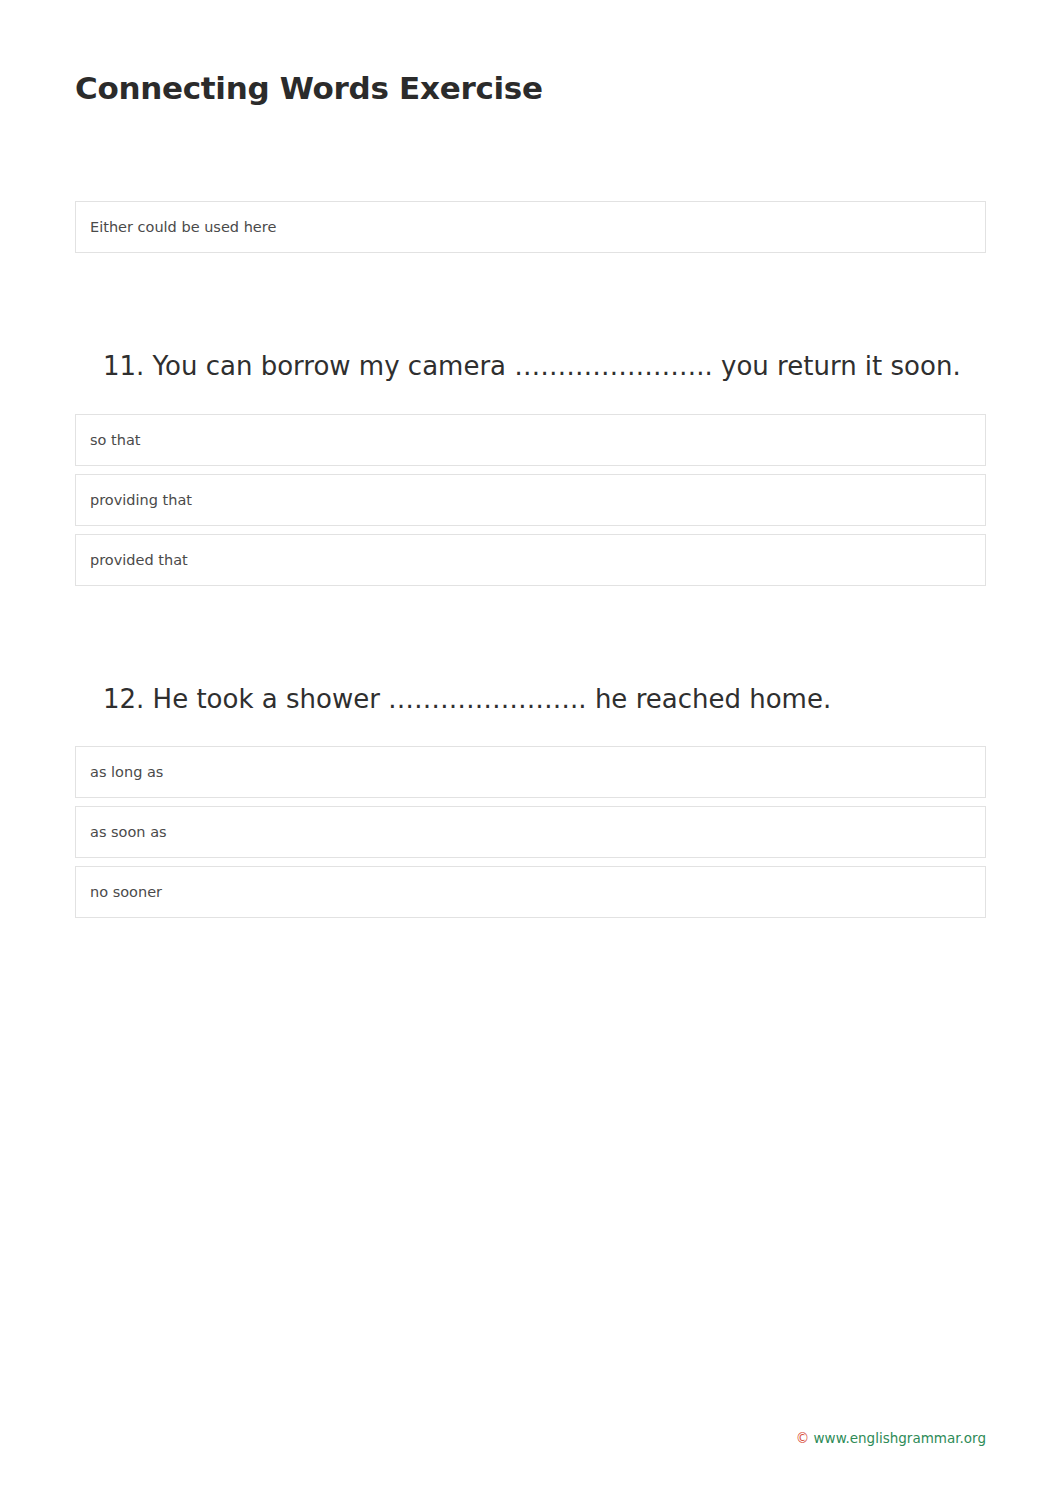Connecting Words Exercise
Either could be used here
11. You can borrow my camera ………………….. you return it soon.
so that
providing that
provided that
12. He took a shower ………………….. he reached home.
as long as
as soon as
no sooner
© www.englishgrammar.org